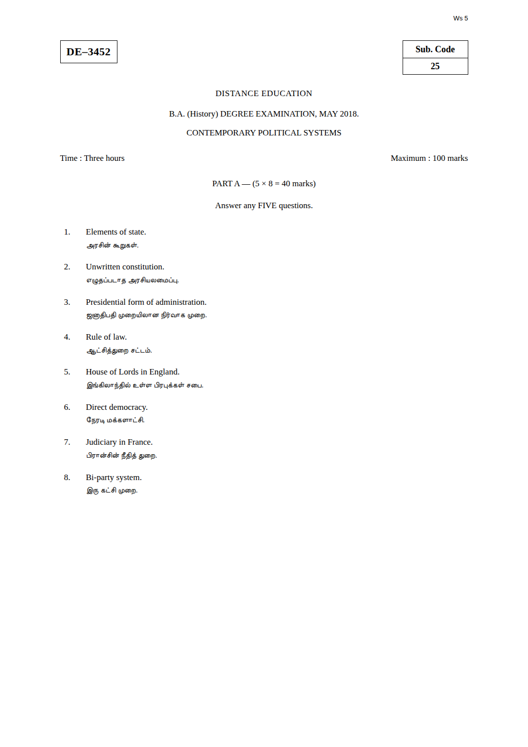Ws 5
DE–3452
Sub. Code
25
DISTANCE EDUCATION
B.A. (History) DEGREE EXAMINATION, MAY 2018.
CONTEMPORARY POLITICAL SYSTEMS
Time : Three hours Maximum : 100 marks
PART A — (5 × 8 = 40 marks)
Answer any FIVE questions.
Elements of state. அரசின் கூறுகள்.
Unwritten constitution. எழுதப்படாத அரசியலமைப்பு.
Presidential form of administration. ஜனாதிபதி முறையிலான நிர்வாக முறை.
Rule of law. ஆட்சித்துறை சட்டம்.
House of Lords in England. இங்கிலாந்தில் உள்ள பிரபுக்கள் சபை.
Direct democracy. நேரடி மக்களாட்சி.
Judiciary in France. பிரான்சின் நீதித் துறை.
Bi-party system. இரு கட்சி முறை.